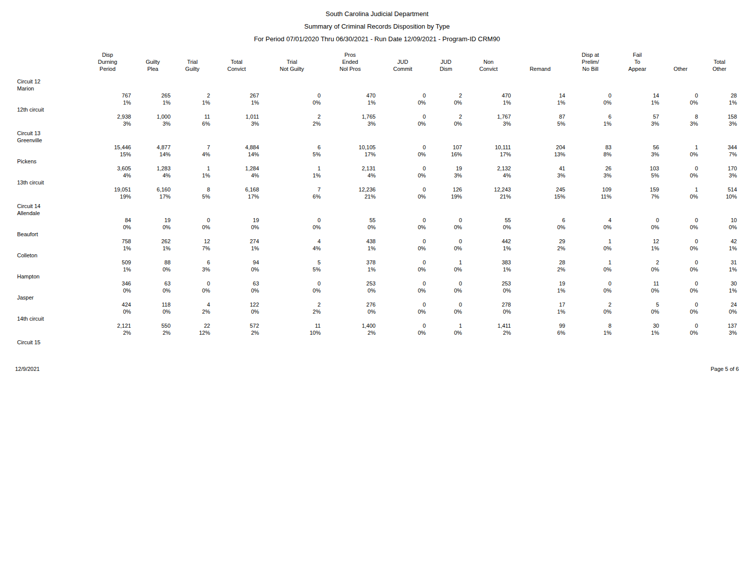South Carolina Judicial Department
Summary of Criminal Records Disposition by Type
For Period 07/01/2020 Thru 06/30/2021 - Run Date 12/09/2021 - Program-ID CRM90
| | Disp Durning Period | Guilty Plea | Trial Guilty | Total Convict | Trial Not Guilty | Pros Ended Nol Pros | JUD Commit | JUD Dism | Non Convict | Remand | Disp at Prelim/ No Bill | Fail To Appear | Other | Total Other |
| --- | --- | --- | --- | --- | --- | --- | --- | --- | --- | --- | --- | --- | --- | --- |
| Circuit 12 | |
| Marion | |
| | 767 | 265 | 2 | 267 | 0 | 470 | 0 | 2 | 470 | 14 | 0 | 14 | 0 | 28 |
| | 1% | 1% | 1% | 1% | 0% | 1% | 0% | 0% | 1% | 1% | 0% | 1% | 0% | 1% |
| 12th circuit | |
| | 2,938 | 1,000 | 11 | 1,011 | 2 | 1,765 | 0 | 2 | 1,767 | 87 | 6 | 57 | 8 | 158 |
| | 3% | 3% | 6% | 3% | 2% | 3% | 0% | 0% | 3% | 5% | 1% | 3% | 3% | 3% |
| Circuit 13 | |
| Greenville | |
| | 15,446 | 4,877 | 7 | 4,884 | 6 | 10,105 | 0 | 107 | 10,111 | 204 | 83 | 56 | 1 | 344 |
| | 15% | 14% | 4% | 14% | 5% | 17% | 0% | 16% | 17% | 13% | 8% | 3% | 0% | 7% |
| Pickens | |
| | 3,605 | 1,283 | 1 | 1,284 | 1 | 2,131 | 0 | 19 | 2,132 | 41 | 26 | 103 | 0 | 170 |
| | 4% | 4% | 1% | 4% | 1% | 4% | 0% | 3% | 4% | 3% | 3% | 5% | 0% | 3% |
| 13th circuit | |
| | 19,051 | 6,160 | 8 | 6,168 | 7 | 12,236 | 0 | 126 | 12,243 | 245 | 109 | 159 | 1 | 514 |
| | 19% | 17% | 5% | 17% | 6% | 21% | 0% | 19% | 21% | 15% | 11% | 7% | 0% | 10% |
| Circuit 14 | |
| Allendale | |
| | 84 | 19 | 0 | 19 | 0 | 55 | 0 | 0 | 55 | 6 | 4 | 0 | 0 | 10 |
| | 0% | 0% | 0% | 0% | 0% | 0% | 0% | 0% | 0% | 0% | 0% | 0% | 0% | 0% |
| Beaufort | |
| | 758 | 262 | 12 | 274 | 4 | 438 | 0 | 0 | 442 | 29 | 1 | 12 | 0 | 42 |
| | 1% | 1% | 7% | 1% | 4% | 1% | 0% | 0% | 1% | 2% | 0% | 1% | 0% | 1% |
| Colleton | |
| | 509 | 88 | 6 | 94 | 5 | 378 | 0 | 1 | 383 | 28 | 1 | 2 | 0 | 31 |
| | 1% | 0% | 3% | 0% | 5% | 1% | 0% | 0% | 1% | 2% | 0% | 0% | 0% | 1% |
| Hampton | |
| | 346 | 63 | 0 | 63 | 0 | 253 | 0 | 0 | 253 | 19 | 0 | 11 | 0 | 30 |
| | 0% | 0% | 0% | 0% | 0% | 0% | 0% | 0% | 0% | 1% | 0% | 0% | 0% | 1% |
| Jasper | |
| | 424 | 118 | 4 | 122 | 2 | 276 | 0 | 0 | 278 | 17 | 2 | 5 | 0 | 24 |
| | 0% | 0% | 2% | 0% | 2% | 0% | 0% | 0% | 0% | 1% | 0% | 0% | 0% | 0% |
| 14th circuit | |
| | 2,121 | 550 | 22 | 572 | 11 | 1,400 | 0 | 1 | 1,411 | 99 | 8 | 30 | 0 | 137 |
| | 2% | 2% | 12% | 2% | 10% | 2% | 0% | 0% | 2% | 6% | 1% | 1% | 0% | 3% |
| Circuit 15 | |
12/9/2021 Page 5 of 6